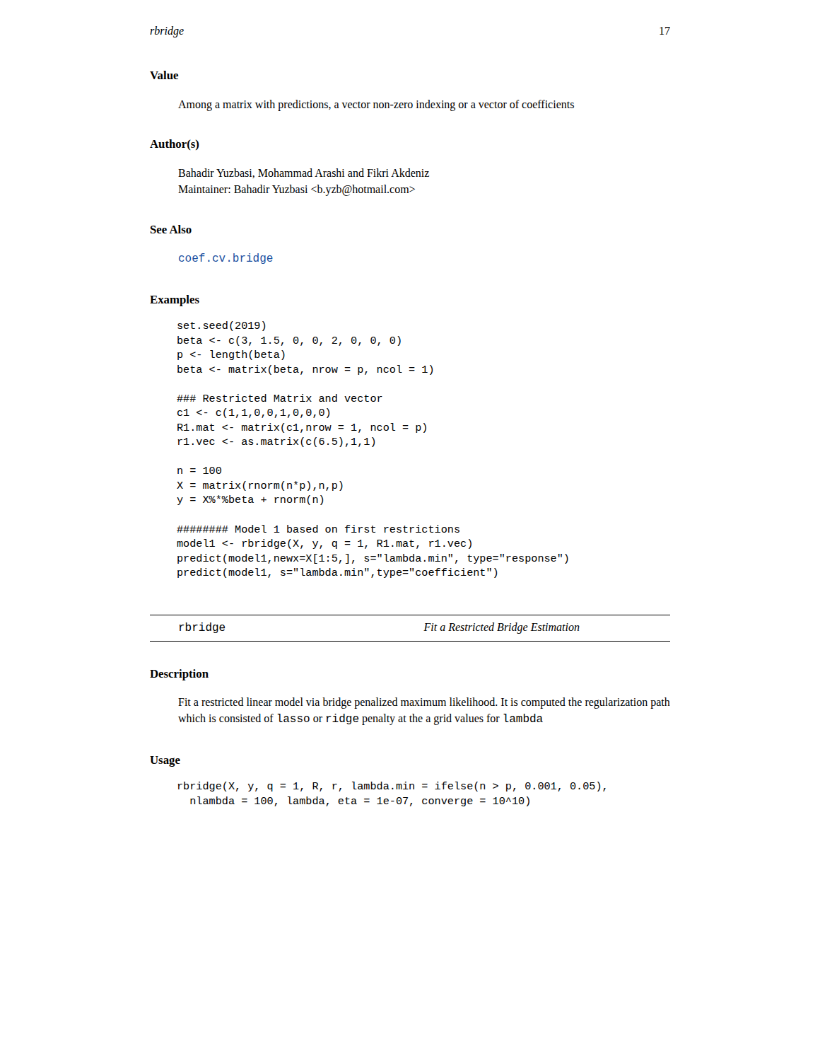rbridge 17
Value
Among a matrix with predictions, a vector non-zero indexing or a vector of coefficients
Author(s)
Bahadir Yuzbasi, Mohammad Arashi and Fikri Akdeniz
Maintainer: Bahadir Yuzbasi <b.yzb@hotmail.com>
See Also
coef.cv.bridge
Examples
set.seed(2019)
beta <- c(3, 1.5, 0, 0, 2, 0, 0, 0)
p <- length(beta)
beta <- matrix(beta, nrow = p, ncol = 1)

### Restricted Matrix and vector
c1 <- c(1,1,0,0,1,0,0,0)
R1.mat <- matrix(c1,nrow = 1, ncol = p)
r1.vec <- as.matrix(c(6.5),1,1)

n = 100
X = matrix(rnorm(n*p),n,p)
y = X%*%beta + rnorm(n)

######## Model 1 based on first restrictions
model1 <- rbridge(X, y, q = 1, R1.mat, r1.vec)
predict(model1,newx=X[1:5,], s="lambda.min", type="response")
predict(model1, s="lambda.min",type="coefficient")
rbridge Fit a Restricted Bridge Estimation
Description
Fit a restricted linear model via bridge penalized maximum likelihood. It is computed the regularization path which is consisted of lasso or ridge penalty at the a grid values for lambda
Usage
rbridge(X, y, q = 1, R, r, lambda.min = ifelse(n > p, 0.001, 0.05),
  nlambda = 100, lambda, eta = 1e-07, converge = 10^10)